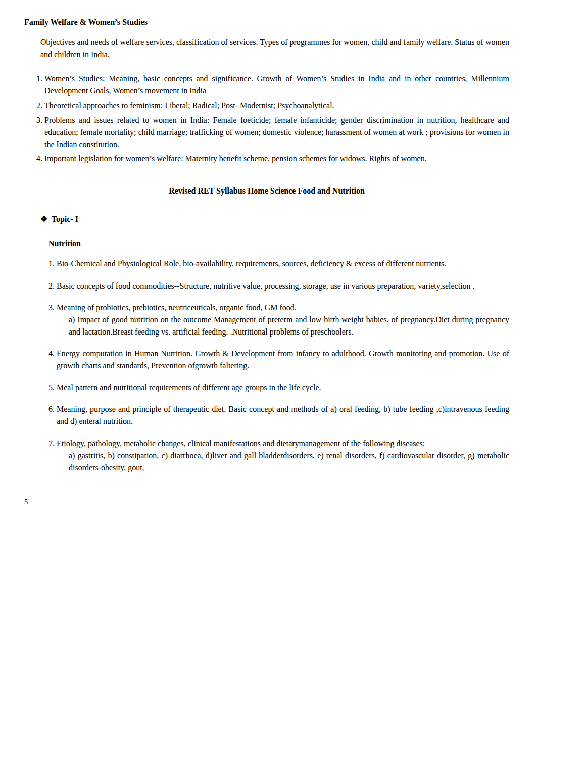Family Welfare & Women’s Studies
Objectives and needs of welfare services, classification of services. Types of programmes for women, child and family welfare. Status of women and children in India.
Women’s Studies: Meaning, basic concepts and significance. Growth of Women’s Studies in India and in other countries, Millennium Development Goals, Women’s movement in India
Theoretical approaches to feminism: Liberal; Radical; Post- Modernist; Psychoanalytical.
Problems and issues related to women in India: Female foeticide; female infanticide; gender discrimination in nutrition, healthcare and education; female mortality; child marriage; trafficking of women; domestic violence; harassment of women at work ; provisions for women in the Indian constitution.
Important legislation for women’s welfare: Maternity benefit scheme, pension schemes for widows. Rights of women.
Revised RET Syllabus Home Science Food and Nutrition
❖ Topic- I
Nutrition
Bio-Chemical and Physiological Role, bio-availability, requirements, sources, deficiency & excess of different nutrients.
Basic concepts of food commodities--Structure, nutritive value, processing, storage, use in various preparation, variety,selection .
Meaning of probiotics, prebiotics, neutriceuticals, organic food, GM food. a) Impact of good nutrition on the outcome Management of preterm and low birth weight babies. of pregnancy.Diet during pregnancy and lactation.Breast feeding vs. artificial feeding. .Nutritional problems of preschoolers.
Energy computation in Human Nutrition. Growth & Development from infancy to adulthood. Growth monitoring and promotion. Use of growth charts and standards, Prevention ofgrowth faltering.
Meal pattern and nutritional requirements of different age groups in the life cycle.
Meaning, purpose and principle of therapeutic diet. Basic concept and methods of a) oral feeding, b) tube feeding ,c)intravenous feeding and d) enteral nutrition.
Etiology, pathology, metabolic changes, clinical manifestations and dietarymanagement of the following diseases: a) gastritis, b) constipation, c) diarrhoea, d)liver and gall bladderdisorders, e) renal disorders, f) cardiovascular disorder, g) metabolic disorders-obesity, gout,
5